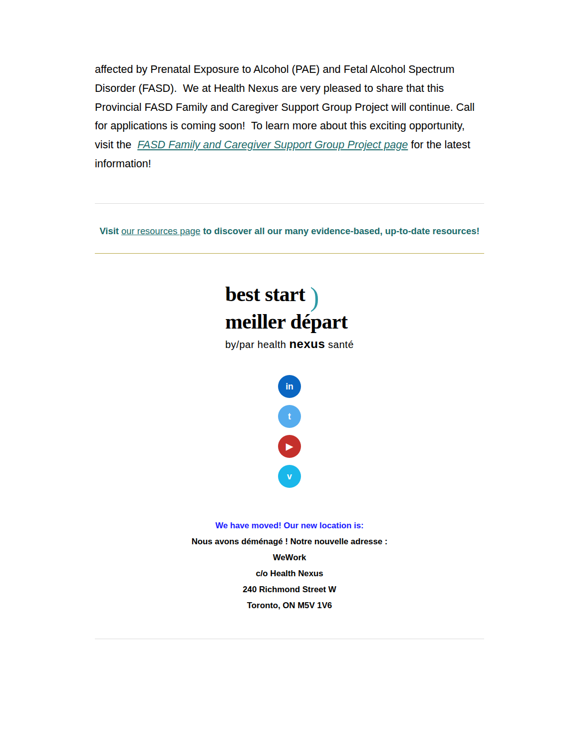affected by Prenatal Exposure to Alcohol (PAE) and Fetal Alcohol Spectrum Disorder (FASD). We at Health Nexus are very pleased to share that this Provincial FASD Family and Caregiver Support Group Project will continue. Call for applications is coming soon! To learn more about this exciting opportunity, visit the FASD Family and Caregiver Support Group Project page for the latest information!
Visit our resources page to discover all our many evidence-based, up-to-date resources!
best start )
meiller départ
by/par health nexus santé
in t ▶ v
We have moved! Our new location is:
Nous avons déménagé ! Notre nouvelle adresse :
WeWork
c/o Health Nexus
240 Richmond Street W
Toronto, ON M5V 1V6